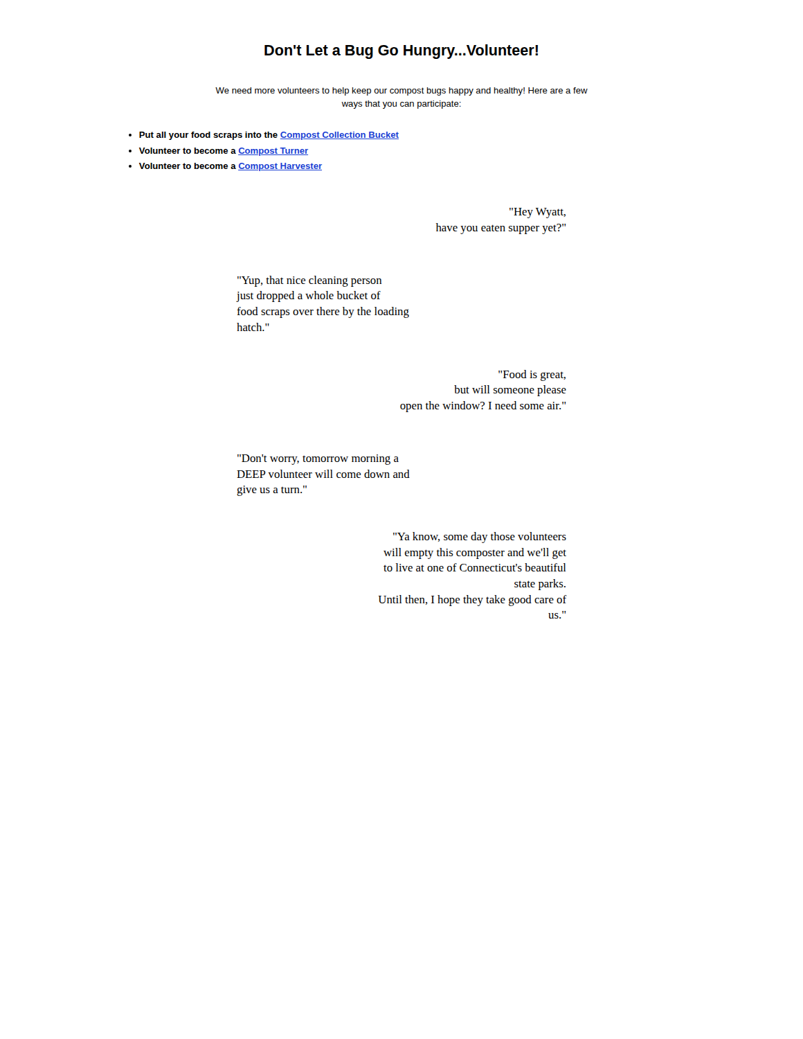Don't Let a Bug Go Hungry...Volunteer!
We need more volunteers to help keep our compost bugs happy and healthy! Here are a few
ways that you can participate:
Put all your food scraps into the Compost Collection Bucket
Volunteer to become a Compost Turner
Volunteer to become a Compost Harvester
"Hey Wyatt,
have you eaten supper yet?"
"Yup, that nice cleaning person
just dropped a whole bucket of
food scraps over there by the loading
hatch."
"Food is great,
but will someone please
open the window? I need some air."
"Don't worry, tomorrow morning a
DEEP volunteer will come down and
give us a turn."
"Ya know, some day those volunteers
will empty this composter and we'll get
to live at one of Connecticut's beautiful
state parks.
Until then, I hope they take good care of
us."